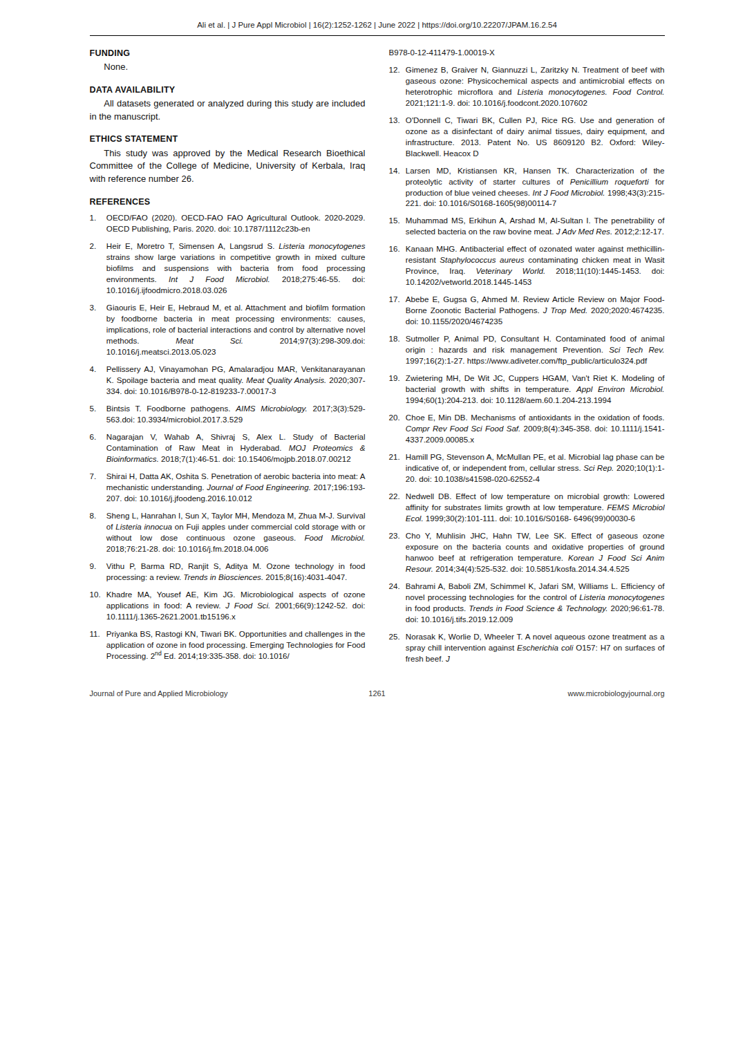Ali et al. | J Pure Appl Microbiol | 16(2):1252-1262 | June 2022 | https://doi.org/10.22207/JPAM.16.2.54
Funding
None.
Data Availability
All datasets generated or analyzed during this study are included in the manuscript.
Ethics Statement
This study was approved by the Medical Research Bioethical Committee of the College of Medicine, University of Kerbala, Iraq with reference number 26.
References
OECD/FAO (2020). OECD-FAO FAO Agricultural Outlook. 2020-2029. OECD Publishing, Paris. 2020. doi: 10.1787/1112c23b-en
Heir E, Moretro T, Simensen A, Langsrud S. Listeria monocytogenes strains show large variations in competitive growth in mixed culture biofilms and suspensions with bacteria from food processing environments. Int J Food Microbiol. 2018;275:46-55. doi: 10.1016/j.ijfoodmicro.2018.03.026
Giaouris E, Heir E, Hebraud M, et al. Attachment and biofilm formation by foodborne bacteria in meat processing environments: causes, implications, role of bacterial interactions and control by alternative novel methods. Meat Sci. 2014;97(3):298-309.doi: 10.1016/j.meatsci.2013.05.023
Pellissery AJ, Vinayamohan PG, Amalaradjou MAR, Venkitanarayanan K. Spoilage bacteria and meat quality. Meat Quality Analysis. 2020;307-334. doi: 10.1016/B978-0-12-819233-7.00017-3
Bintsis T. Foodborne pathogens. AIMS Microbiology. 2017;3(3):529-563.doi: 10.3934/microbiol.2017.3.529
Nagarajan V, Wahab A, Shivraj S, Alex L. Study of Bacterial Contamination of Raw Meat in Hyderabad. MOJ Proteomics & Bioinformatics. 2018;7(1):46-51. doi: 10.15406/mojpb.2018.07.00212
Shirai H, Datta AK, Oshita S. Penetration of aerobic bacteria into meat: A mechanistic understanding. Journal of Food Engineering. 2017;196:193-207. doi: 10.1016/j.jfoodeng.2016.10.012
Sheng L, Hanrahan I, Sun X, Taylor MH, Mendoza M, Zhua M-J. Survival of Listeria innocua on Fuji apples under commercial cold storage with or without low dose continuous ozone gaseous. Food Microbiol. 2018;76:21-28. doi: 10.1016/j.fm.2018.04.006
Vithu P, Barma RD, Ranjit S, Aditya M. Ozone technology in food processing: a review. Trends in Biosciences. 2015;8(16):4031-4047.
Khadre MA, Yousef AE, Kim JG. Microbiological aspects of ozone applications in food: A review. J Food Sci. 2001;66(9):1242-52. doi: 10.1111/j.1365-2621.2001.tb15196.x
Priyanka BS, Rastogi KN, Tiwari BK. Opportunities and challenges in the application of ozone in food processing. Emerging Technologies for Food Processing. 2nd Ed. 2014;19:335-358. doi: 10.1016/
B978-0-12-411479-1.00019-X
Gimenez B, Graiver N, Giannuzzi L, Zaritzky N. Treatment of beef with gaseous ozone: Physicochemical aspects and antimicrobial effects on heterotrophic microflora and Listeria monocytogenes. Food Control. 2021;121:1-9. doi: 10.1016/j.foodcont.2020.107602
O'Donnell C, Tiwari BK, Cullen PJ, Rice RG. Use and generation of ozone as a disinfectant of dairy animal tissues, dairy equipment, and infrastructure. 2013. Patent No. US 8609120 B2. Oxford: Wiley- Blackwell. Heacox D
Larsen MD, Kristiansen KR, Hansen TK. Characterization of the proteolytic activity of starter cultures of Penicillium roqueforti for production of blue veined cheeses. Int J Food Microbiol. 1998;43(3):215-221. doi: 10.1016/S0168-1605(98)00114-7
Muhammad MS, Erkihun A, Arshad M, Al-Sultan I. The penetrability of selected bacteria on the raw bovine meat. J Adv Med Res. 2012;2:12-17.
Kanaan MHG. Antibacterial effect of ozonated water against methicillin-resistant Staphylococcus aureus contaminating chicken meat in Wasit Province, Iraq. Veterinary World. 2018;11(10):1445-1453. doi: 10.14202/vetworld.2018.1445-1453
Abebe E, Gugsa G, Ahmed M. Review Article Review on Major Food-Borne Zoonotic Bacterial Pathogens. J Trop Med. 2020;2020:4674235. doi: 10.1155/2020/4674235
Sutmoller P, Animal PD, Consultant H. Contaminated food of animal origin : hazards and risk management Prevention. Sci Tech Rev. 1997;16(2):1-27. https://www.adiveter.com/ftp_public/articulo324.pdf
Zwietering MH, De Wit JC, Cuppers HGAM, Van't Riet K. Modeling of bacterial growth with shifts in temperature. Appl Environ Microbiol. 1994;60(1):204-213. doi: 10.1128/aem.60.1.204-213.1994
Choe E, Min DB. Mechanisms of antioxidants in the oxidation of foods. Compr Rev Food Sci Food Saf. 2009;8(4):345-358. doi: 10.1111/j.1541-4337.2009.00085.x
Hamill PG, Stevenson A, McMullan PE, et al. Microbial lag phase can be indicative of, or independent from, cellular stress. Sci Rep. 2020;10(1):1-20. doi: 10.1038/s41598-020-62552-4
Nedwell DB. Effect of low temperature on microbial growth: Lowered affinity for substrates limits growth at low temperature. FEMS Microbiol Ecol. 1999;30(2):101-111. doi: 10.1016/S0168- 6496(99)00030-6
Cho Y, Muhlisin JHC, Hahn TW, Lee SK. Effect of gaseous ozone exposure on the bacteria counts and oxidative properties of ground hanwoo beef at refrigeration temperature. Korean J Food Sci Anim Resour. 2014;34(4):525-532. doi: 10.5851/kosfa.2014.34.4.525
Bahrami A, Baboli ZM, Schimmel K, Jafari SM, Williams L. Efficiency of novel processing technologies for the control of Listeria monocytogenes in food products. Trends in Food Science & Technology. 2020;96:61-78. doi: 10.1016/j.tifs.2019.12.009
Norasak K, Worlie D, Wheeler T. A novel aqueous ozone treatment as a spray chill intervention against Escherichia coli O157: H7 on surfaces of fresh beef. J
Journal of Pure and Applied Microbiology
1261
www.microbiologyjournal.org